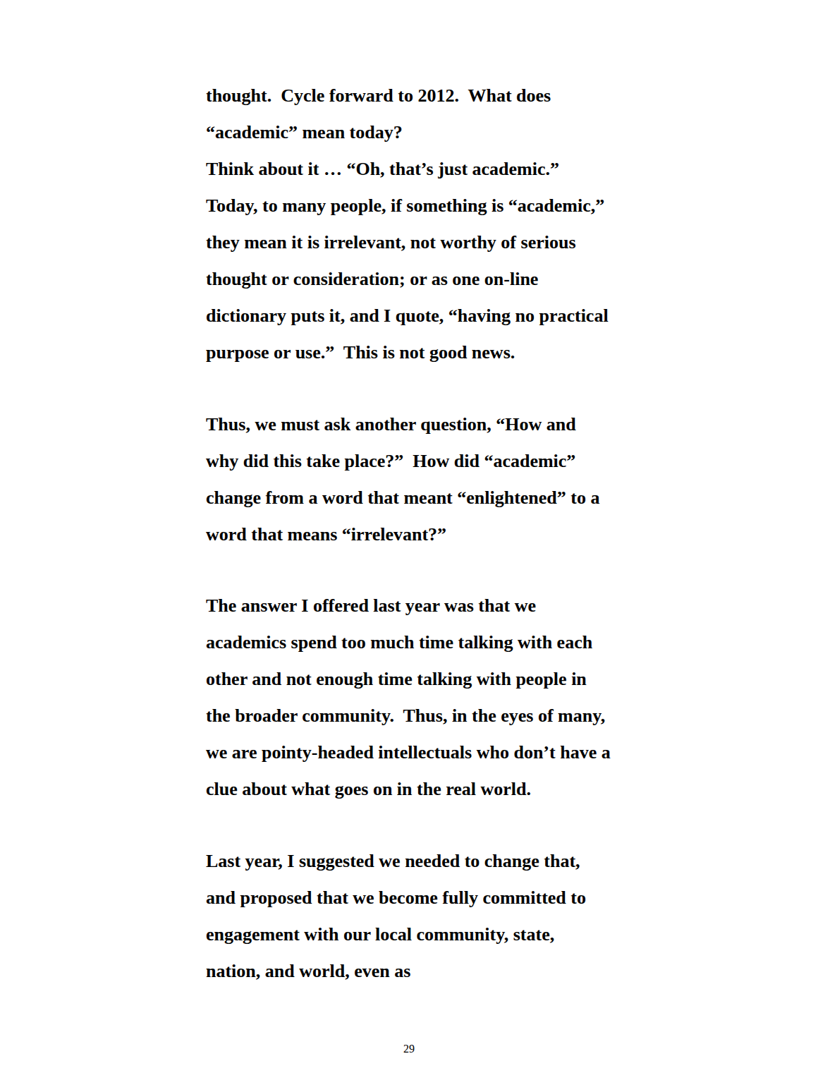thought. Cycle forward to 2012. What does “academic” mean today?
Think about it … “Oh, that’s just academic.” Today, to many people, if something is “academic,” they mean it is irrelevant, not worthy of serious thought or consideration; or as one on-line dictionary puts it, and I quote, “having no practical purpose or use.” This is not good news.
Thus, we must ask another question, “How and why did this take place?” How did “academic” change from a word that meant “enlightened” to a word that means “irrelevant?”
The answer I offered last year was that we academics spend too much time talking with each other and not enough time talking with people in the broader community. Thus, in the eyes of many, we are pointy-headed intellectuals who don’t have a clue about what goes on in the real world.
Last year, I suggested we needed to change that, and proposed that we become fully committed to engagement with our local community, state, nation, and world, even as
29